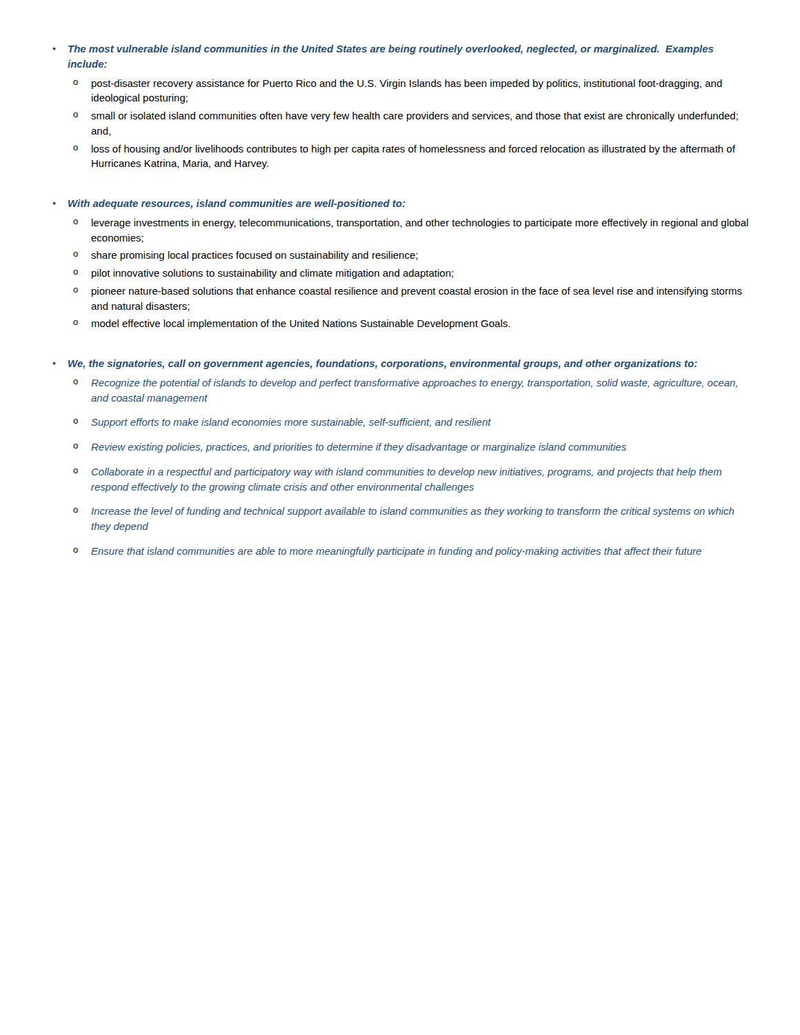The most vulnerable island communities in the United States are being routinely overlooked, neglected, or marginalized. Examples include:
post-disaster recovery assistance for Puerto Rico and the U.S. Virgin Islands has been impeded by politics, institutional foot-dragging, and ideological posturing;
small or isolated island communities often have very few health care providers and services, and those that exist are chronically underfunded; and,
loss of housing and/or livelihoods contributes to high per capita rates of homelessness and forced relocation as illustrated by the aftermath of Hurricanes Katrina, Maria, and Harvey.
With adequate resources, island communities are well-positioned to:
leverage investments in energy, telecommunications, transportation, and other technologies to participate more effectively in regional and global economies;
share promising local practices focused on sustainability and resilience;
pilot innovative solutions to sustainability and climate mitigation and adaptation;
pioneer nature-based solutions that enhance coastal resilience and prevent coastal erosion in the face of sea level rise and intensifying storms and natural disasters;
model effective local implementation of the United Nations Sustainable Development Goals.
We, the signatories, call on government agencies, foundations, corporations, environmental groups, and other organizations to:
Recognize the potential of islands to develop and perfect transformative approaches to energy, transportation, solid waste, agriculture, ocean, and coastal management
Support efforts to make island economies more sustainable, self-sufficient, and resilient
Review existing policies, practices, and priorities to determine if they disadvantage or marginalize island communities
Collaborate in a respectful and participatory way with island communities to develop new initiatives, programs, and projects that help them respond effectively to the growing climate crisis and other environmental challenges
Increase the level of funding and technical support available to island communities as they working to transform the critical systems on which they depend
Ensure that island communities are able to more meaningfully participate in funding and policy-making activities that affect their future